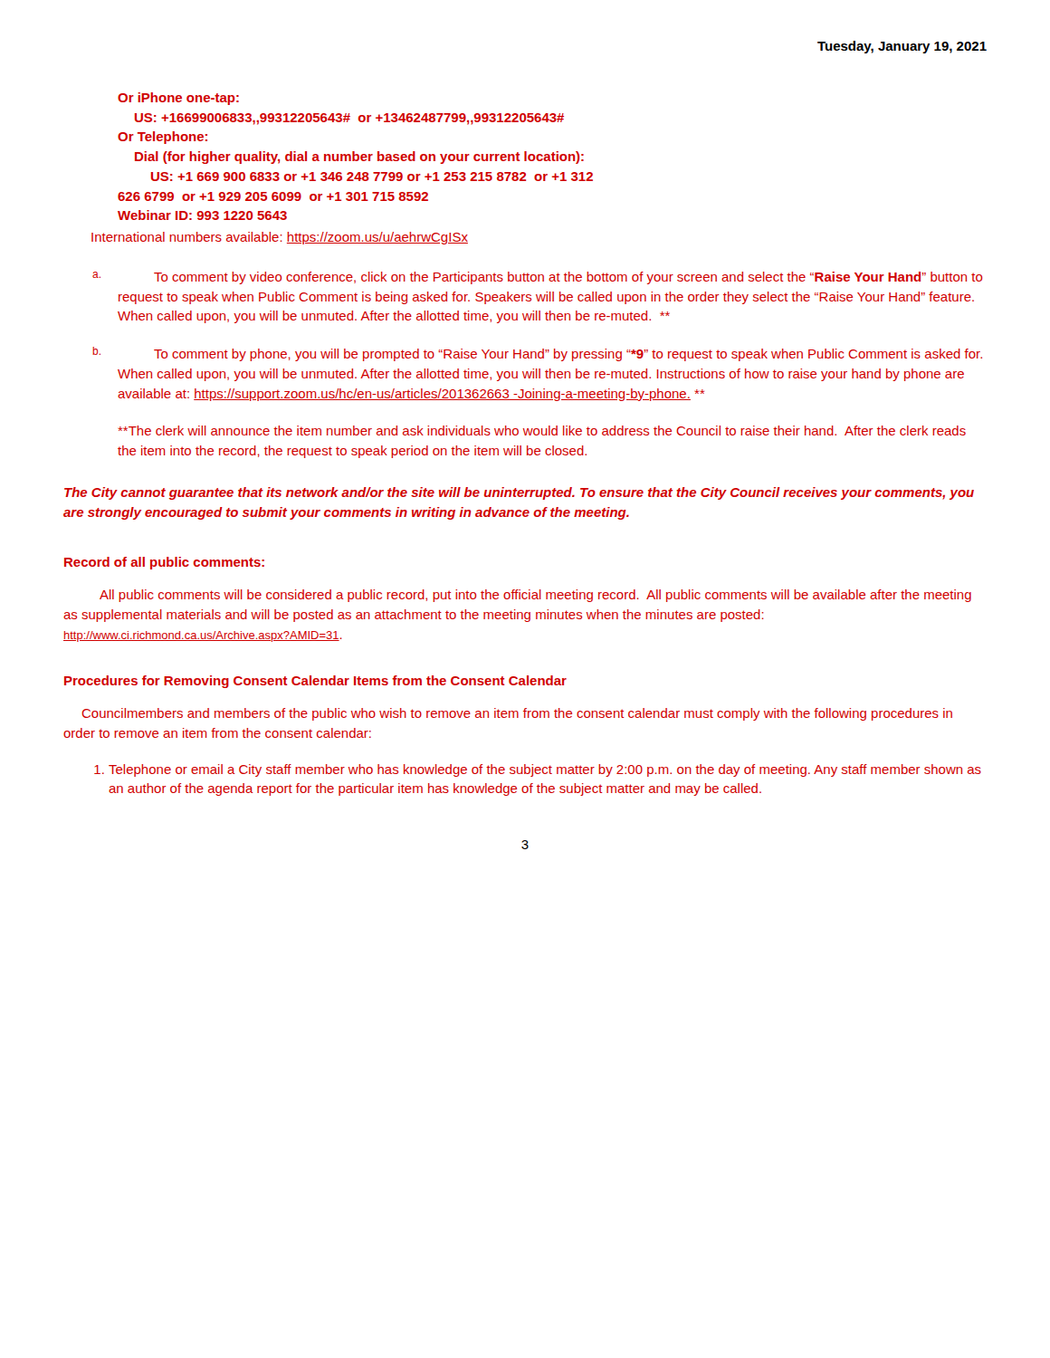Tuesday, January 19, 2021
Or iPhone one-tap:
US: +16699006833,,99312205643# or +13462487799,,99312205643#
Or Telephone:
Dial (for higher quality, dial a number based on your current location):
US: +1 669 900 6833 or +1 346 248 7799 or +1 253 215 8782 or +1 312
626 6799 or +1 929 205 6099 or +1 301 715 8592
Webinar ID: 993 1220 5643
International numbers available: https://zoom.us/u/aehrwCgISx
a. To comment by video conference, click on the Participants button at the bottom of your screen and select the “Raise Your Hand” button to request to speak when Public Comment is being asked for. Speakers will be called upon in the order they select the “Raise Your Hand” feature. When called upon, you will be unmuted. After the allotted time, you will then be re-muted. **
b. To comment by phone, you will be prompted to “Raise Your Hand” by pressing “*9” to request to speak when Public Comment is asked for. When called upon, you will be unmuted. After the allotted time, you will then be re-muted. Instructions of how to raise your hand by phone are available at: https://support.zoom.us/hc/en-us/articles/201362663 -Joining-a-meeting-by-phone. **
**The clerk will announce the item number and ask individuals who would like to address the Council to raise their hand. After the clerk reads the item into the record, the request to speak period on the item will be closed.
The City cannot guarantee that its network and/or the site will be uninterrupted. To ensure that the City Council receives your comments, you are strongly encouraged to submit your comments in writing in advance of the meeting.
Record of all public comments:
All public comments will be considered a public record, put into the official meeting record. All public comments will be available after the meeting as supplemental materials and will be posted as an attachment to the meeting minutes when the minutes are posted: http://www.ci.richmond.ca.us/Archive.aspx?AMID=31.
Procedures for Removing Consent Calendar Items from the Consent Calendar
Councilmembers and members of the public who wish to remove an item from the consent calendar must comply with the following procedures in order to remove an item from the consent calendar:
Telephone or email a City staff member who has knowledge of the subject matter by 2:00 p.m. on the day of meeting. Any staff member shown as an author of the agenda report for the particular item has knowledge of the subject matter and may be called.
3